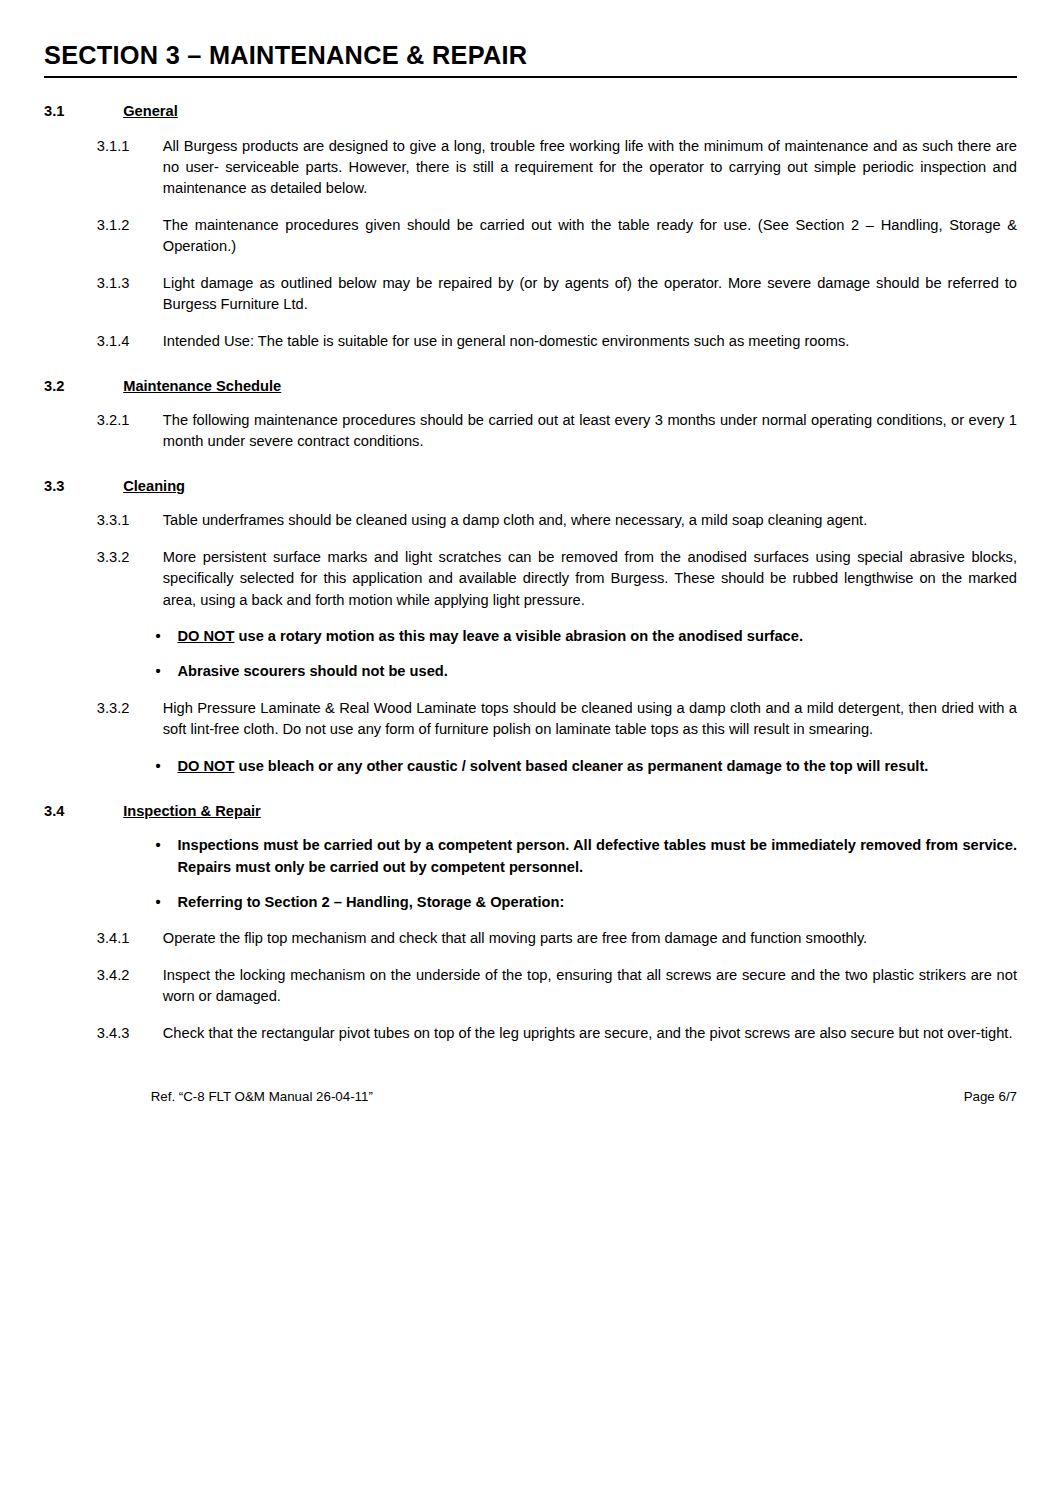SECTION 3 – MAINTENANCE & REPAIR
3.1 General
3.1.1 All Burgess products are designed to give a long, trouble free working life with the minimum of maintenance and as such there are no user- serviceable parts. However, there is still a requirement for the operator to carrying out simple periodic inspection and maintenance as detailed below.
3.1.2 The maintenance procedures given should be carried out with the table ready for use. (See Section 2 – Handling, Storage & Operation.)
3.1.3 Light damage as outlined below may be repaired by (or by agents of) the operator. More severe damage should be referred to Burgess Furniture Ltd.
3.1.4 Intended Use: The table is suitable for use in general non-domestic environments such as meeting rooms.
3.2 Maintenance Schedule
3.2.1 The following maintenance procedures should be carried out at least every 3 months under normal operating conditions, or every 1 month under severe contract conditions.
3.3 Cleaning
3.3.1 Table underframes should be cleaned using a damp cloth and, where necessary, a mild soap cleaning agent.
3.3.2 More persistent surface marks and light scratches can be removed from the anodised surfaces using special abrasive blocks, specifically selected for this application and available directly from Burgess. These should be rubbed lengthwise on the marked area, using a back and forth motion while applying light pressure.
DO NOT use a rotary motion as this may leave a visible abrasion on the anodised surface.
Abrasive scourers should not be used.
3.3.2 High Pressure Laminate & Real Wood Laminate tops should be cleaned using a damp cloth and a mild detergent, then dried with a soft lint-free cloth. Do not use any form of furniture polish on laminate table tops as this will result in smearing.
DO NOT use bleach or any other caustic / solvent based cleaner as permanent damage to the top will result.
3.4 Inspection & Repair
Inspections must be carried out by a competent person. All defective tables must be immediately removed from service. Repairs must only be carried out by competent personnel.
Referring to Section 2 – Handling, Storage & Operation:
3.4.1 Operate the flip top mechanism and check that all moving parts are free from damage and function smoothly.
3.4.2 Inspect the locking mechanism on the underside of the top, ensuring that all screws are secure and the two plastic strikers are not worn or damaged.
3.4.3 Check that the rectangular pivot tubes on top of the leg uprights are secure, and the pivot screws are also secure but not over-tight.
Ref. “C-8 FLT O&M Manual 26-04-11” Page 6/7